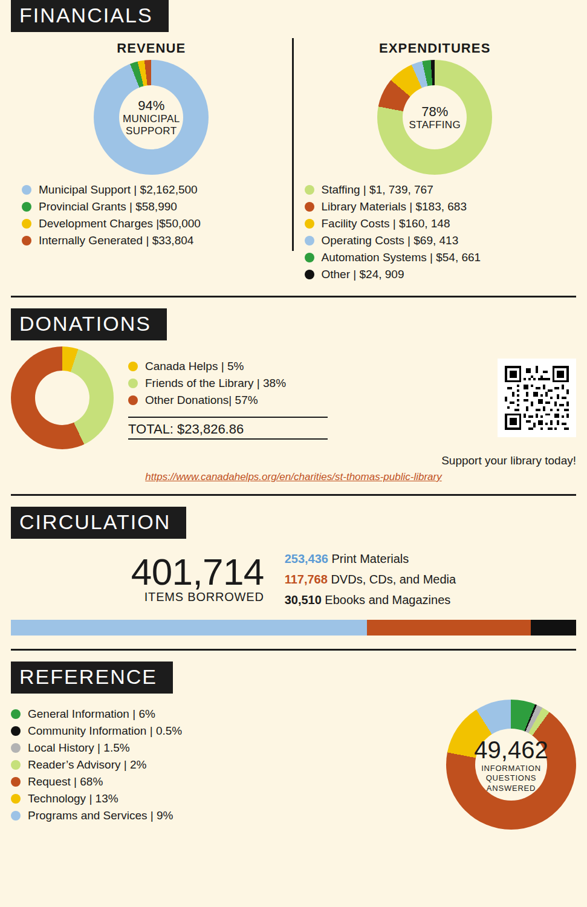FINANCIALS
REVENUE
94% MUNICIPAL SUPPORT
Municipal Support | $2,162,500
Provincial Grants | $58,990
Development Charges |$50,000
Internally Generated | $33,804
EXPENDITURES
78% STAFFING
Staffing | $1, 739, 767
Library Materials | $183, 683
Facility Costs | $160, 148
Operating Costs | $69, 413
Automation Systems | $54, 661
Other | $24, 909
DONATIONS
Canada Helps | 5%
Friends of the Library | 38%
Other Donations| 57%
TOTAL: $23,826.86
Support your library today!
https://www.canadahelps.org/en/charities/st-thomas-public-library
CIRCULATION
401,714
ITEMS BORROWED
253,436 Print Materials
117,768 DVDs, CDs, and Media
30,510 Ebooks and Magazines
REFERENCE
General Information | 6%
Community Information | 0.5%
Local History | 1.5%
Reader’s Advisory | 2%
Request | 68%
Technology | 13%
Programs and Services | 9%
49,462 INFORMATION
QUESTIONS
ANSWERED